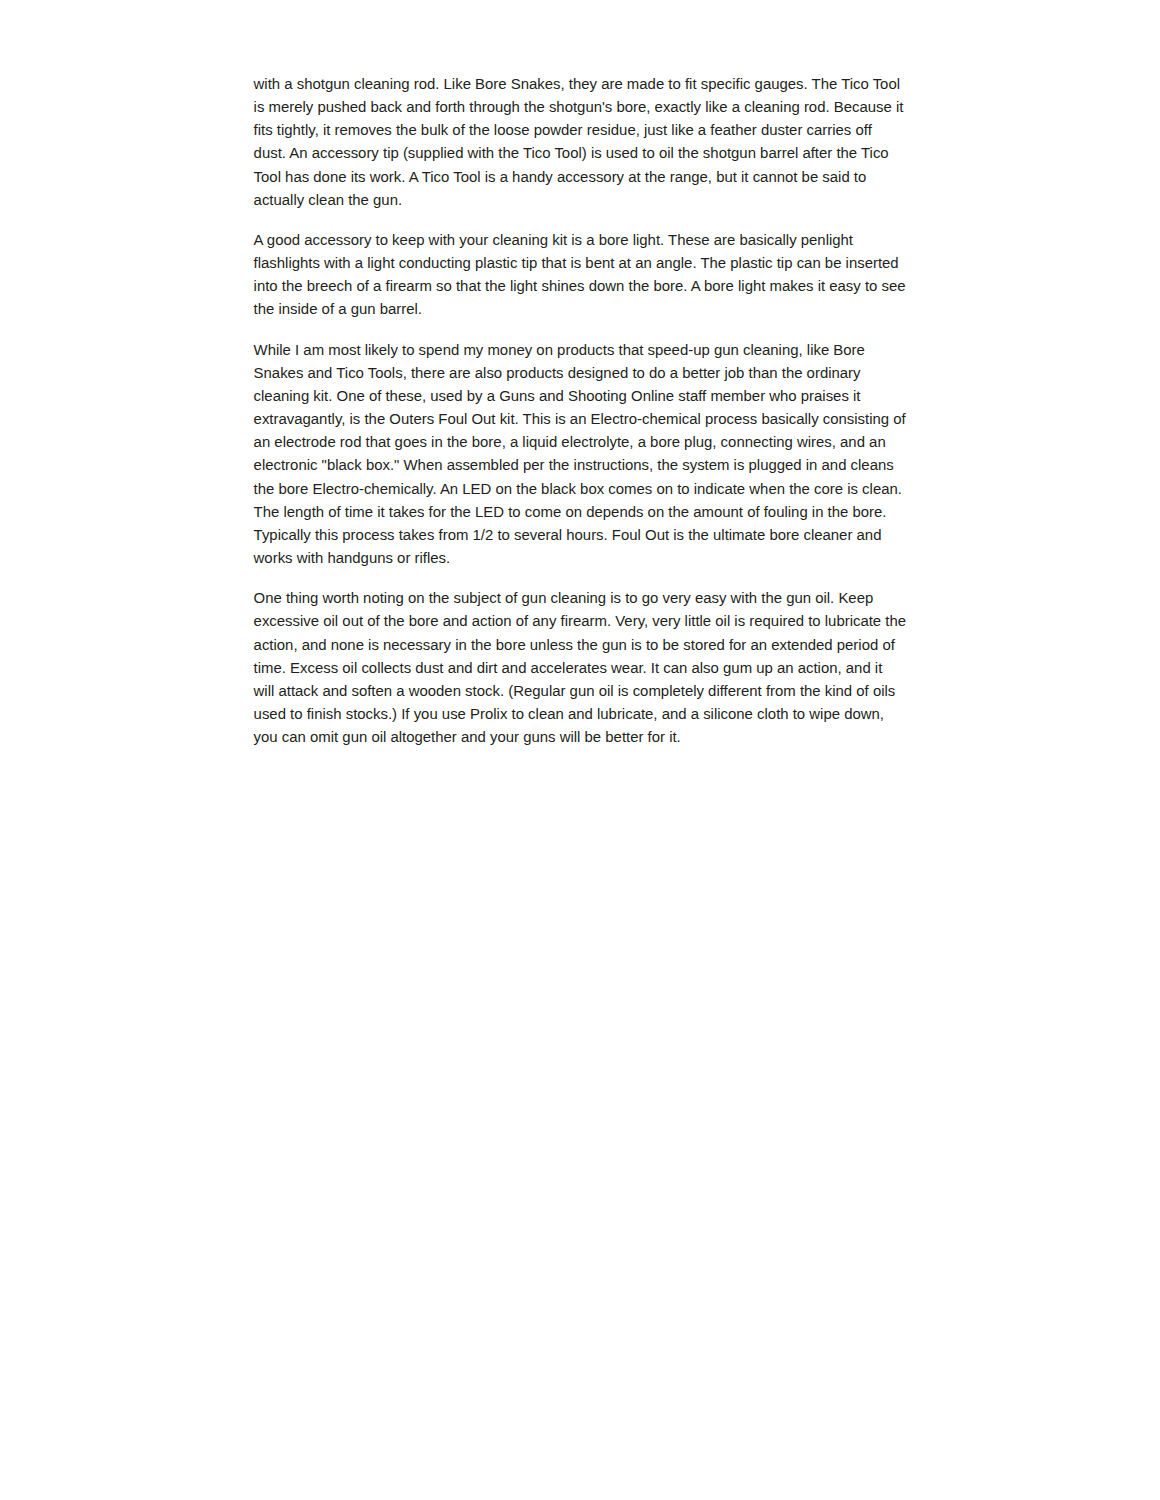with a shotgun cleaning rod. Like Bore Snakes, they are made to fit specific gauges. The Tico Tool is merely pushed back and forth through the shotgun's bore, exactly like a cleaning rod. Because it fits tightly, it removes the bulk of the loose powder residue, just like a feather duster carries off dust. An accessory tip (supplied with the Tico Tool) is used to oil the shotgun barrel after the Tico Tool has done its work. A Tico Tool is a handy accessory at the range, but it cannot be said to actually clean the gun.
A good accessory to keep with your cleaning kit is a bore light. These are basically penlight flashlights with a light conducting plastic tip that is bent at an angle. The plastic tip can be inserted into the breech of a firearm so that the light shines down the bore. A bore light makes it easy to see the inside of a gun barrel.
While I am most likely to spend my money on products that speed-up gun cleaning, like Bore Snakes and Tico Tools, there are also products designed to do a better job than the ordinary cleaning kit. One of these, used by a Guns and Shooting Online staff member who praises it extravagantly, is the Outers Foul Out kit. This is an Electro-chemical process basically consisting of an electrode rod that goes in the bore, a liquid electrolyte, a bore plug, connecting wires, and an electronic "black box." When assembled per the instructions, the system is plugged in and cleans the bore Electro-chemically. An LED on the black box comes on to indicate when the core is clean. The length of time it takes for the LED to come on depends on the amount of fouling in the bore. Typically this process takes from 1/2 to several hours. Foul Out is the ultimate bore cleaner and works with handguns or rifles.
One thing worth noting on the subject of gun cleaning is to go very easy with the gun oil. Keep excessive oil out of the bore and action of any firearm. Very, very little oil is required to lubricate the action, and none is necessary in the bore unless the gun is to be stored for an extended period of time. Excess oil collects dust and dirt and accelerates wear. It can also gum up an action, and it will attack and soften a wooden stock. (Regular gun oil is completely different from the kind of oils used to finish stocks.) If you use Prolix to clean and lubricate, and a silicone cloth to wipe down, you can omit gun oil altogether and your guns will be better for it.